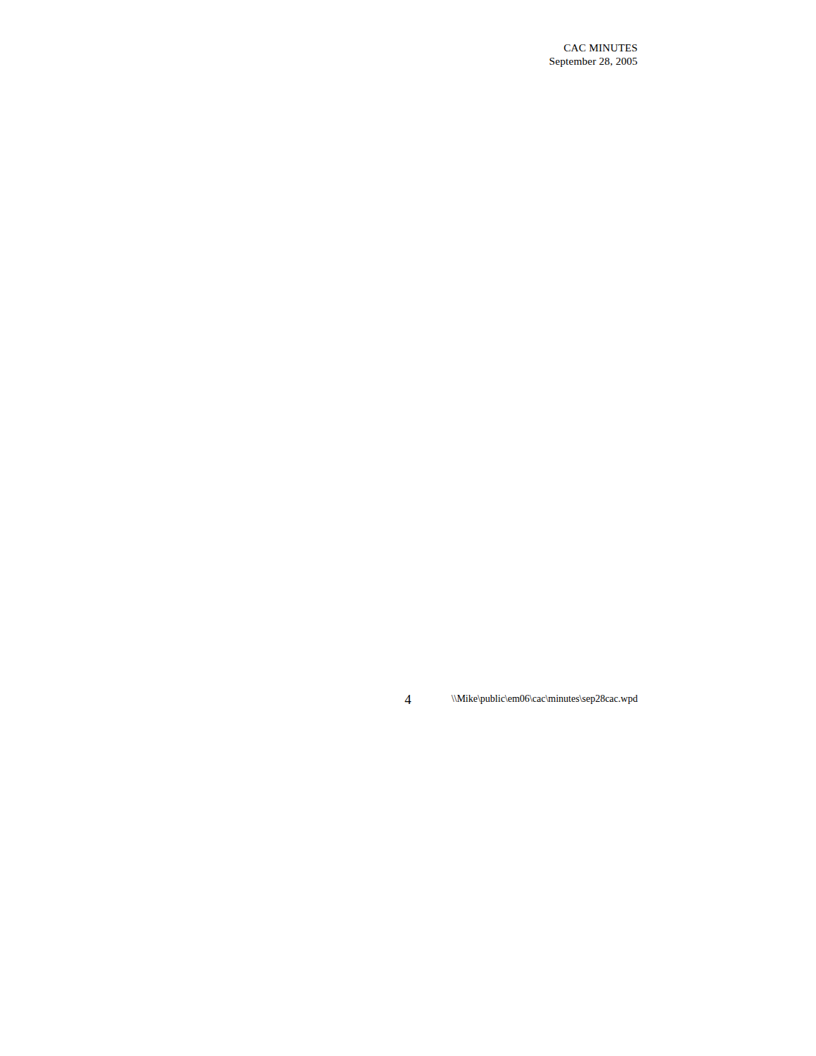CAC MINUTES September 28, 2005
4 \\Mike\public\em06\cac\minutes\sep28cac.wpd